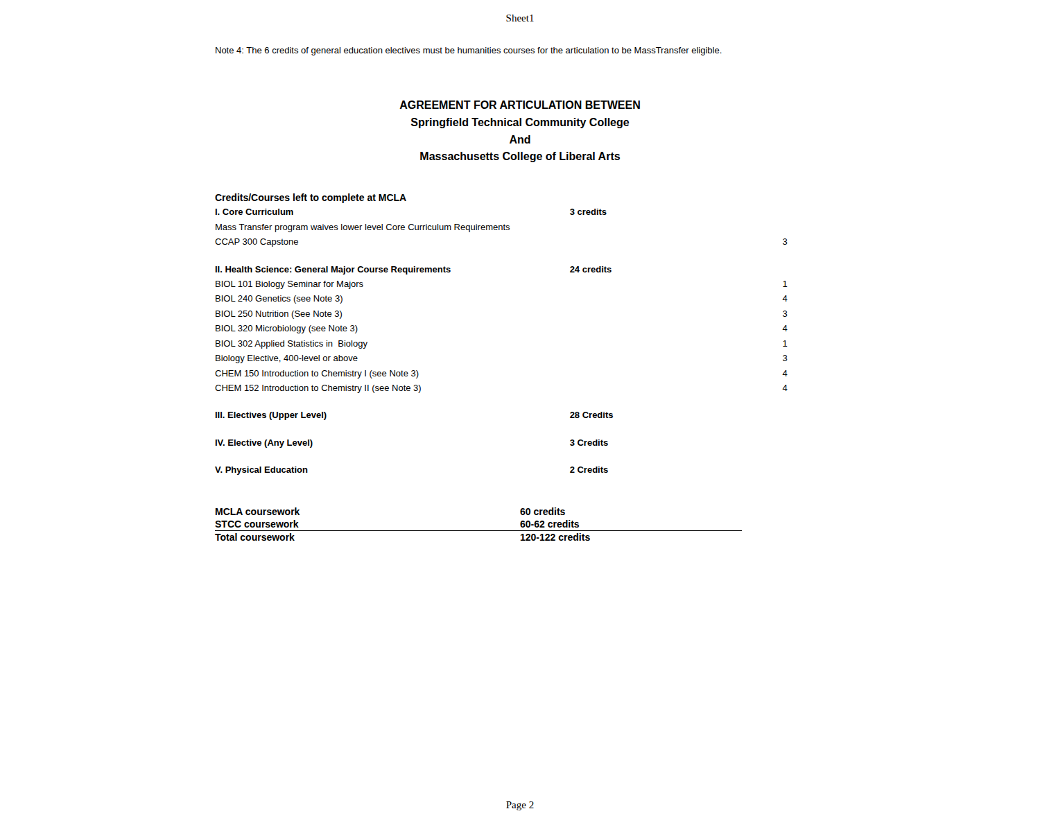Sheet1
Note 4: The 6 credits of general education electives must be humanities courses for the articulation to be MassTransfer eligible.
AGREEMENT FOR ARTICULATION BETWEEN
Springfield Technical Community College
And
Massachusetts College of Liberal Arts
Credits/Courses left to complete at MCLA
| I. Core Curriculum | 3 credits | |
| Mass Transfer program waives lower level Core Curriculum Requirements | | |
| CCAP 300 Capstone | | 3 |
| II. Health Science: General Major Course Requirements | 24 credits | |
| BIOL 101 Biology Seminar for Majors | | 1 |
| BIOL 240 Genetics (see Note 3) | | 4 |
| BIOL 250 Nutrition (See Note 3) | | 3 |
| BIOL 320 Microbiology (see Note 3) | | 4 |
| BIOL 302 Applied Statistics in Biology | | 1 |
| Biology Elective, 400-level or above | | 3 |
| CHEM 150 Introduction to Chemistry I (see Note 3) | | 4 |
| CHEM 152 Introduction to Chemistry II (see Note 3) | | 4 |
| III. Electives (Upper Level) | 28 Credits | |
| IV. Elective (Any Level) | 3 Credits | |
| V. Physical Education | 2 Credits | |
| MCLA coursework | 60 credits | |
| STCC coursework | 60-62 credits | |
| Total coursework | 120-122 credits | |
Page 2